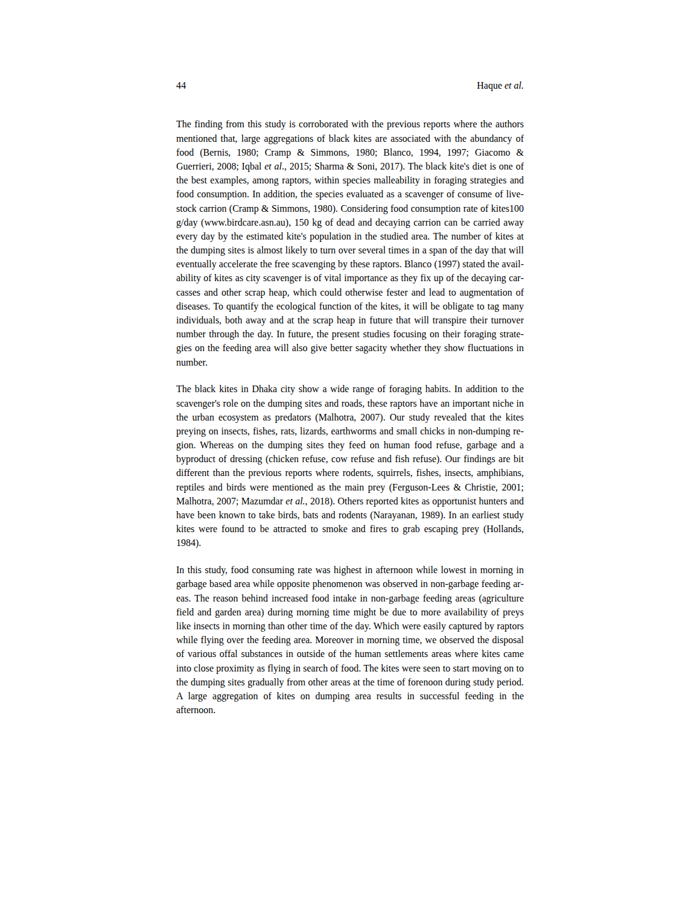44 Haque et al.
The finding from this study is corroborated with the previous reports where the authors mentioned that, large aggregations of black kites are associated with the abundancy of food (Bernis, 1980; Cramp & Simmons, 1980; Blanco, 1994, 1997; Giacomo & Guerrieri, 2008; Iqbal et al., 2015; Sharma & Soni, 2017). The black kite's diet is one of the best examples, among raptors, within species malleability in foraging strategies and food consumption. In addition, the species evaluated as a scavenger of consume of livestock carrion (Cramp & Simmons, 1980). Considering food consumption rate of kites100 g/day (www.birdcare.asn.au), 150 kg of dead and decaying carrion can be carried away every day by the estimated kite's population in the studied area. The number of kites at the dumping sites is almost likely to turn over several times in a span of the day that will eventually accelerate the free scavenging by these raptors. Blanco (1997) stated the availability of kites as city scavenger is of vital importance as they fix up of the decaying carcasses and other scrap heap, which could otherwise fester and lead to augmentation of diseases. To quantify the ecological function of the kites, it will be obligate to tag many individuals, both away and at the scrap heap in future that will transpire their turnover number through the day. In future, the present studies focusing on their foraging strategies on the feeding area will also give better sagacity whether they show fluctuations in number.
The black kites in Dhaka city show a wide range of foraging habits. In addition to the scavenger's role on the dumping sites and roads, these raptors have an important niche in the urban ecosystem as predators (Malhotra, 2007). Our study revealed that the kites preying on insects, fishes, rats, lizards, earthworms and small chicks in non-dumping region. Whereas on the dumping sites they feed on human food refuse, garbage and a byproduct of dressing (chicken refuse, cow refuse and fish refuse). Our findings are bit different than the previous reports where rodents, squirrels, fishes, insects, amphibians, reptiles and birds were mentioned as the main prey (Ferguson-Lees & Christie, 2001; Malhotra, 2007; Mazumdar et al., 2018). Others reported kites as opportunist hunters and have been known to take birds, bats and rodents (Narayanan, 1989). In an earliest study kites were found to be attracted to smoke and fires to grab escaping prey (Hollands, 1984).
In this study, food consuming rate was highest in afternoon while lowest in morning in garbage based area while opposite phenomenon was observed in non-garbage feeding areas. The reason behind increased food intake in non-garbage feeding areas (agriculture field and garden area) during morning time might be due to more availability of preys like insects in morning than other time of the day. Which were easily captured by raptors while flying over the feeding area. Moreover in morning time, we observed the disposal of various offal substances in outside of the human settlements areas where kites came into close proximity as flying in search of food. The kites were seen to start moving on to the dumping sites gradually from other areas at the time of forenoon during study period. A large aggregation of kites on dumping area results in successful feeding in the afternoon.